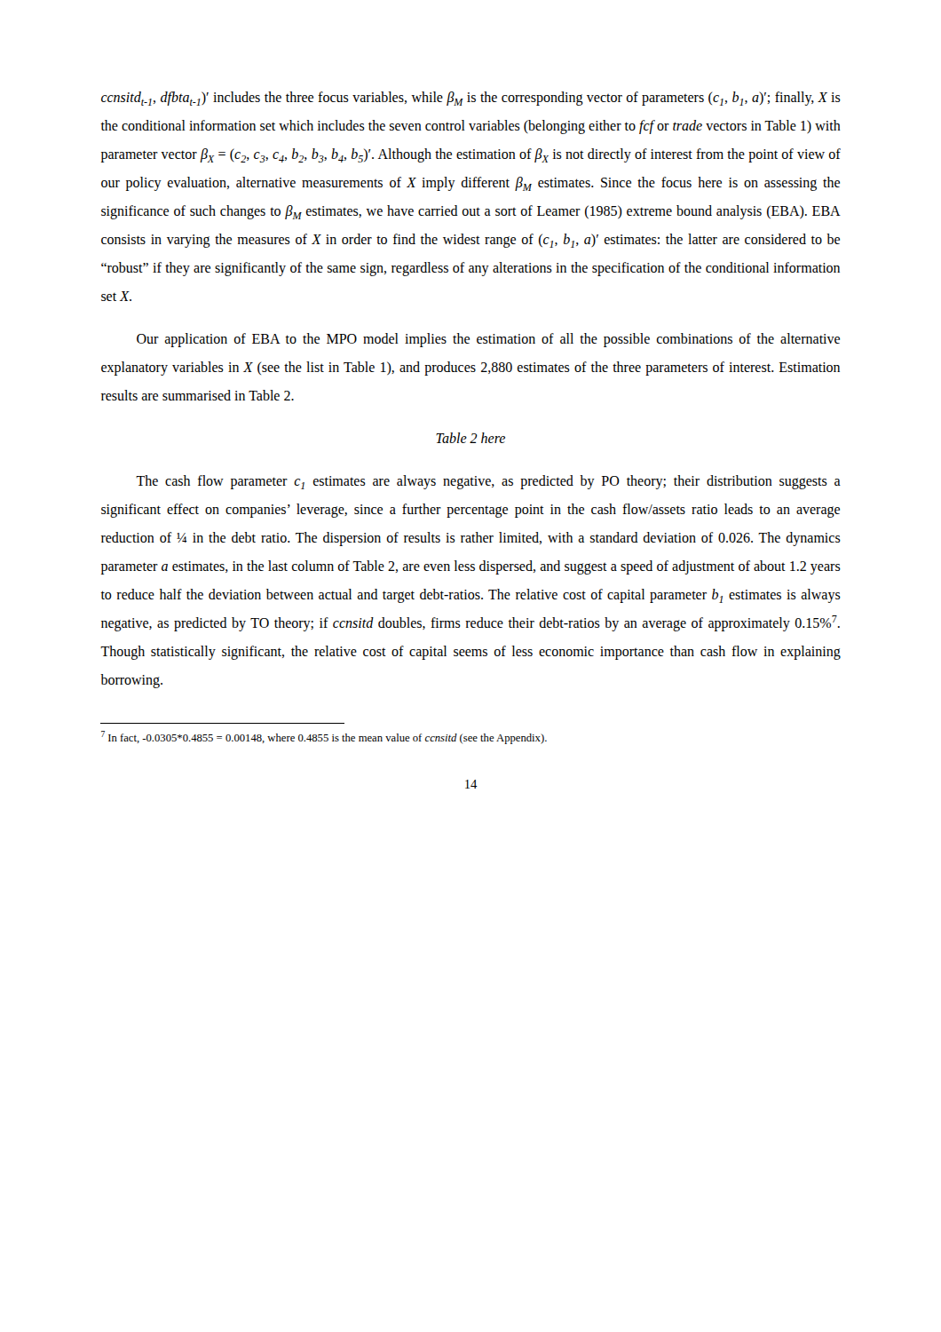ccnsitdt-1, dfbtat-1)′ includes the three focus variables, while βM is the corresponding vector of parameters (c1, b1, a)′; finally, X is the conditional information set which includes the seven control variables (belonging either to fcf or trade vectors in Table 1) with parameter vector βX = (c2, c3, c4, b2, b3, b4, b5)′. Although the estimation of βX is not directly of interest from the point of view of our policy evaluation, alternative measurements of X imply different βM estimates. Since the focus here is on assessing the significance of such changes to βM estimates, we have carried out a sort of Leamer (1985) extreme bound analysis (EBA). EBA consists in varying the measures of X in order to find the widest range of (c1, b1, a)′ estimates: the latter are considered to be “robust” if they are significantly of the same sign, regardless of any alterations in the specification of the conditional information set X.
Our application of EBA to the MPO model implies the estimation of all the possible combinations of the alternative explanatory variables in X (see the list in Table 1), and produces 2,880 estimates of the three parameters of interest. Estimation results are summarised in Table 2.
Table 2 here
The cash flow parameter c1 estimates are always negative, as predicted by PO theory; their distribution suggests a significant effect on companies’ leverage, since a further percentage point in the cash flow/assets ratio leads to an average reduction of ¼ in the debt ratio. The dispersion of results is rather limited, with a standard deviation of 0.026. The dynamics parameter a estimates, in the last column of Table 2, are even less dispersed, and suggest a speed of adjustment of about 1.2 years to reduce half the deviation between actual and target debt-ratios. The relative cost of capital parameter b1 estimates is always negative, as predicted by TO theory; if ccnsitd doubles, firms reduce their debt-ratios by an average of approximately 0.15%7. Though statistically significant, the relative cost of capital seems of less economic importance than cash flow in explaining borrowing.
7 In fact, -0.0305*0.4855 = 0.00148, where 0.4855 is the mean value of ccnsitd (see the Appendix).
14